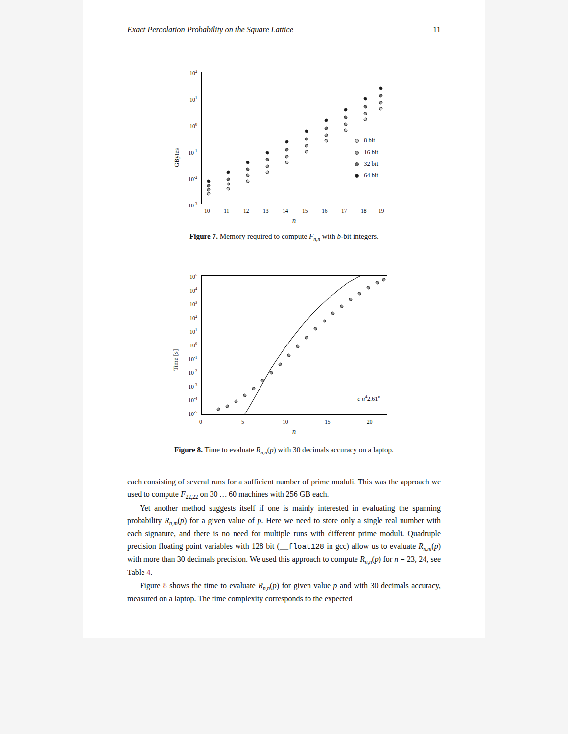Exact Percolation Probability on the Square Lattice 11
GBytes
102
101
100
10-1
10-2
10-3
8 bit
16 bit
32 bit
64 bit
10
11
12
13
14
15
16
17
18
19
n
Figure 7. Memory required to compute Fn,n with b-bit integers.
Time [s]
105
104
103
102
101
100
10-1
10-2
10-3
10-4
10-5
c n42.61n
0
5
10
15
20
n
Figure 8. Time to evaluate Rn,n(p) with 30 decimals accuracy on a laptop.
each consisting of several runs for a sufficient number of prime moduli. This was the approach we used to compute F22,22 on 30 … 60 machines with 256 GB each.
Yet another method suggests itself if one is mainly interested in evaluating the spanning probability Rn,m(p) for a given value of p. Here we need to store only a single real number with each signature, and there is no need for multiple runs with different prime moduli. Quadruple precision floating point variables with 128 bit (__float128 in gcc) allow us to evaluate Rn,m(p) with more than 30 decimals precision. We used this approach to compute Rn,n(p) for n = 23, 24, see Table 4.
Figure 8 shows the time to evaluate Rn,n(p) for given value p and with 30 decimals accuracy, measured on a laptop. The time complexity corresponds to the expected